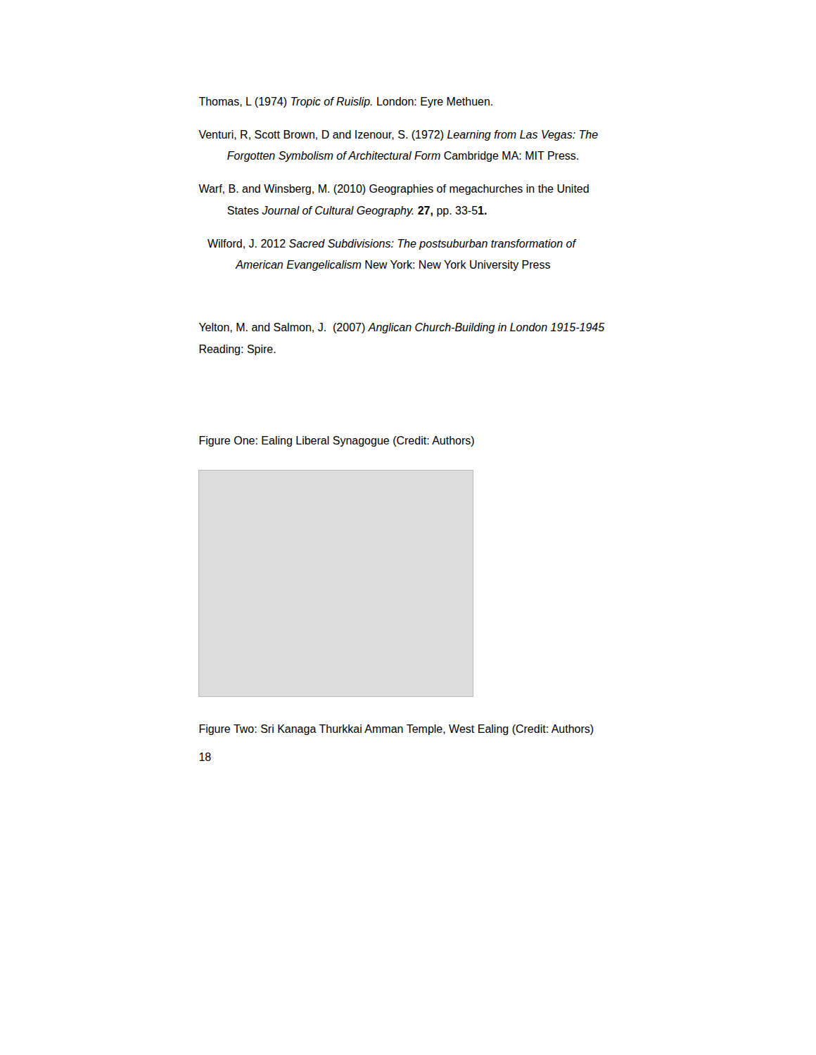Thomas, L (1974) Tropic of Ruislip. London: Eyre Methuen.
Venturi, R, Scott Brown, D and Izenour, S. (1972) Learning from Las Vegas: The Forgotten Symbolism of Architectural Form Cambridge MA: MIT Press.
Warf, B. and Winsberg, M. (2010) Geographies of megachurches in the United States Journal of Cultural Geography. 27, pp. 33-51.
Wilford, J. 2012 Sacred Subdivisions: The postsuburban transformation of American Evangelicalism New York: New York University Press
Yelton, M. and Salmon, J. (2007) Anglican Church-Building in London 1915-1945 Reading: Spire.
Figure One: Ealing Liberal Synagogue (Credit: Authors)
Figure Two: Sri Kanaga Thurkkai Amman Temple, West Ealing (Credit: Authors)
18